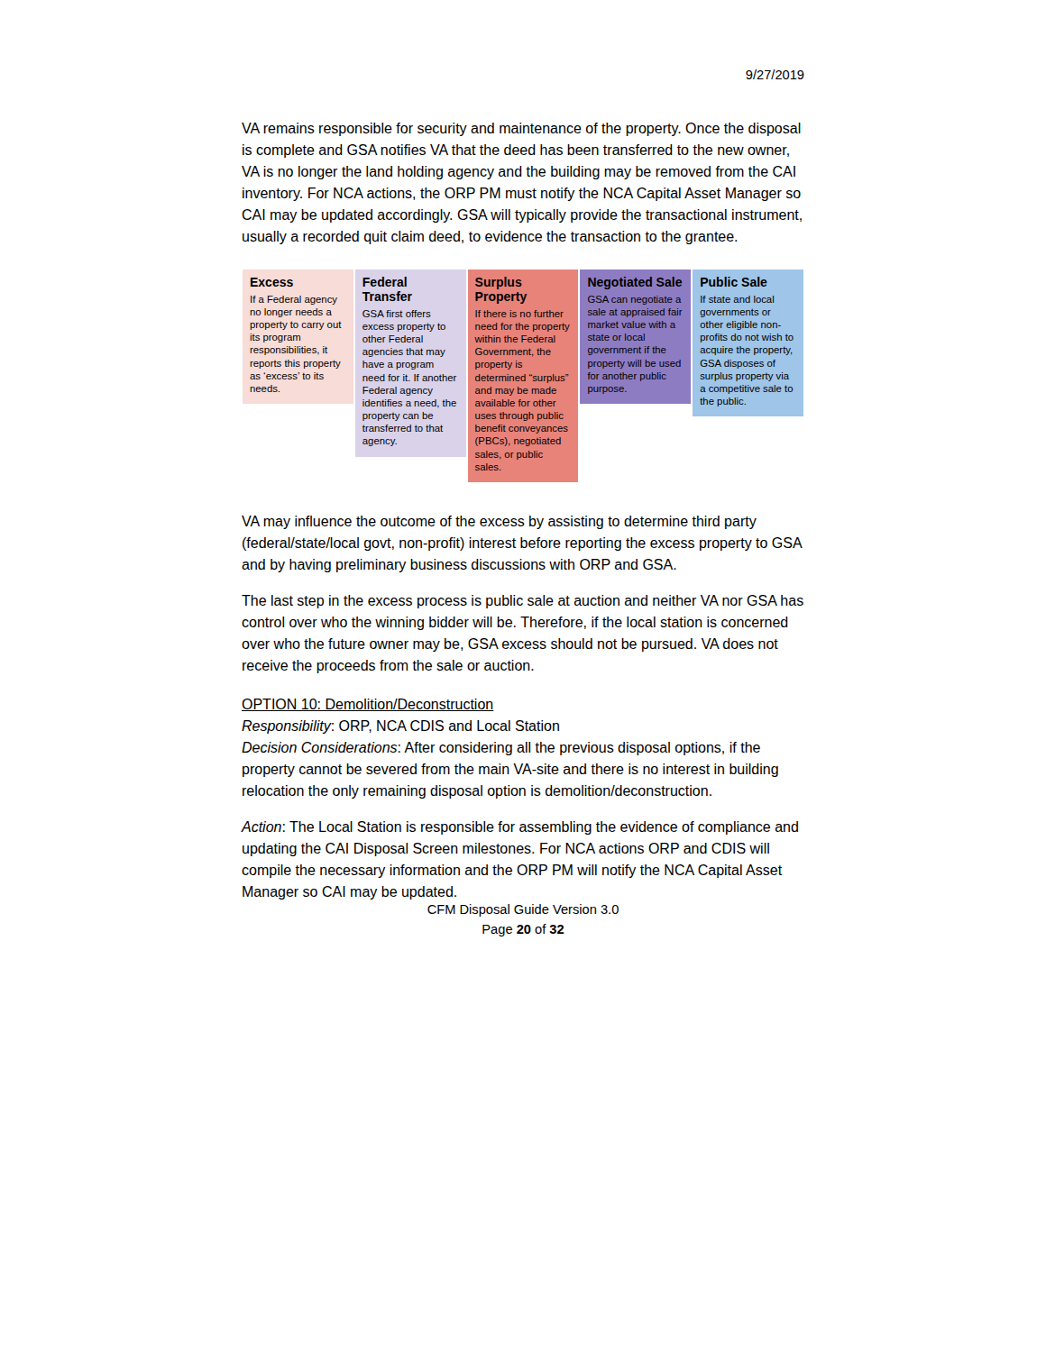9/27/2019
VA remains responsible for security and maintenance of the property. Once the disposal is complete and GSA notifies VA that the deed has been transferred to the new owner, VA is no longer the land holding agency and the building may be removed from the CAI inventory. For NCA actions, the ORP PM must notify the NCA Capital Asset Manager so CAI may be updated accordingly. GSA will typically provide the transactional instrument, usually a recorded quit claim deed, to evidence the transaction to the grantee.
Excess
If a Federal agency no longer needs a property to carry out its program responsibilities, it reports this property as ‘excess’ to its needs.
Federal Transfer
GSA first offers excess property to other Federal agencies that may have a program need for it. If another Federal agency identifies a need, the property can be transferred to that agency.
Surplus Property
If there is no further need for the property within the Federal Government, the property is determined “surplus” and may be made available for other uses through public benefit conveyances (PBCs), negotiated sales, or public sales.
Negotiated Sale
GSA can negotiate a sale at appraised fair market value with a state or local government if the property will be used for another public purpose.
Public Sale
If state and local governments or other eligible non-profits do not wish to acquire the property, GSA disposes of surplus property via a competitive sale to the public.
VA may influence the outcome of the excess by assisting to determine third party (federal/state/local govt, non-profit) interest before reporting the excess property to GSA and by having preliminary business discussions with ORP and GSA.
The last step in the excess process is public sale at auction and neither VA nor GSA has control over who the winning bidder will be. Therefore, if the local station is concerned over who the future owner may be, GSA excess should not be pursued. VA does not receive the proceeds from the sale or auction.
OPTION 10: Demolition/Deconstruction
Responsibility: ORP, NCA CDIS and Local Station
Decision Considerations: After considering all the previous disposal options, if the property cannot be severed from the main VA-site and there is no interest in building relocation the only remaining disposal option is demolition/deconstruction.
Action: The Local Station is responsible for assembling the evidence of compliance and updating the CAI Disposal Screen milestones. For NCA actions ORP and CDIS will compile the necessary information and the ORP PM will notify the NCA Capital Asset Manager so CAI may be updated.
CFM Disposal Guide Version 3.0
Page 20 of 32